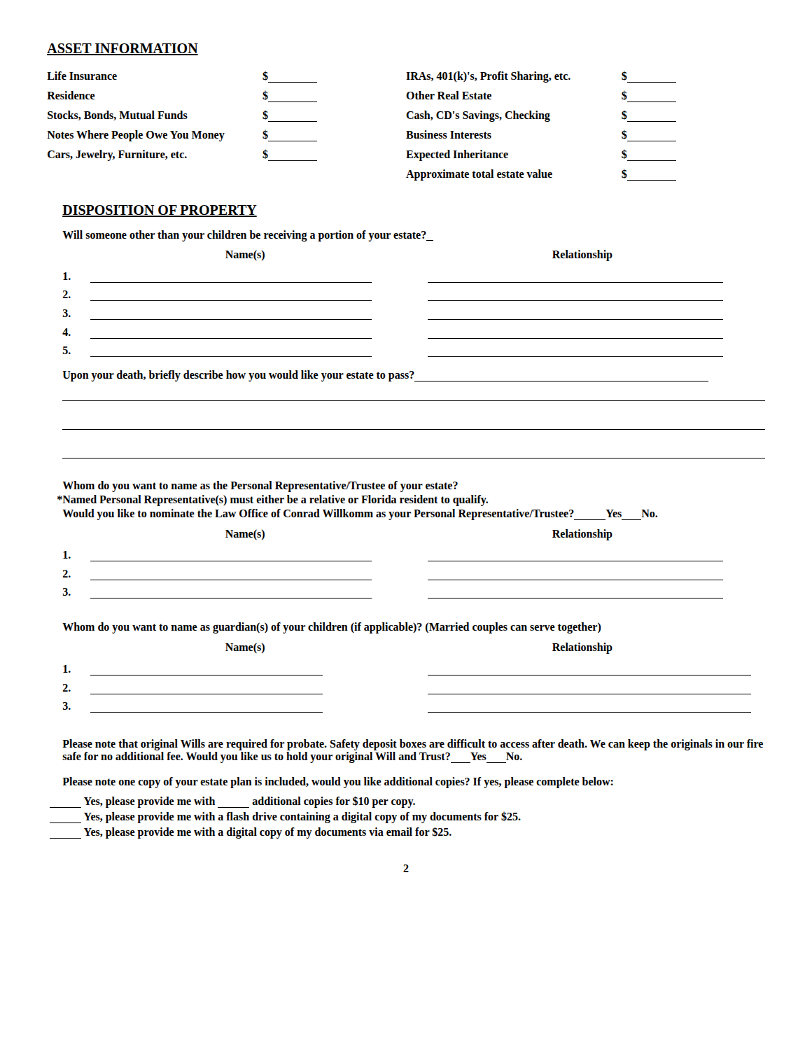ASSET INFORMATION
| Life Insurance | $ | IRAs, 401(k)'s, Profit Sharing, etc. | $ |
| Residence | $ | Other Real Estate | $ |
| Stocks, Bonds, Mutual Funds | $ | Cash, CD's Savings, Checking | $ |
| Notes Where People Owe You Money | $ | Business Interests | $ |
| Cars, Jewelry, Furniture, etc. | $ | Expected Inheritance | $ |
| | | Approximate total estate value | $ |
DISPOSITION OF PROPERTY
Will someone other than your children be receiving a portion of your estate?
| | Name(s) | Relationship |
| --- | --- | --- |
| 1. | | |
| 2. | | |
| 3. | | |
| 4. | | |
| 5. | | |
Upon your death, briefly describe how you would like your estate to pass?
Whom do you want to name as the Personal Representative/Trustee of your estate?
*Named Personal Representative(s) must either be a relative or Florida resident to qualify.
Would you like to nominate the Law Office of Conrad Willkomm as your Personal Representative/Trustee? Yes No.
| | Name(s) | Relationship |
| --- | --- | --- |
| 1. | | |
| 2. | | |
| 3. | | |
Whom do you want to name as guardian(s) of your children (if applicable)? (Married couples can serve together)
| | Name(s) | Relationship |
| --- | --- | --- |
| 1. | | |
| 2. | | |
| 3. | | |
Please note that original Wills are required for probate. Safety deposit boxes are difficult to access after death. We can keep the originals in our fire safe for no additional fee. Would you like us to hold your original Will and Trust? Yes No.
Please note one copy of your estate plan is included, would you like additional copies? If yes, please complete below:
Yes, please provide me with additional copies for $10 per copy.
Yes, please provide me with a flash drive containing a digital copy of my documents for $25.
Yes, please provide me with a digital copy of my documents via email for $25.
2